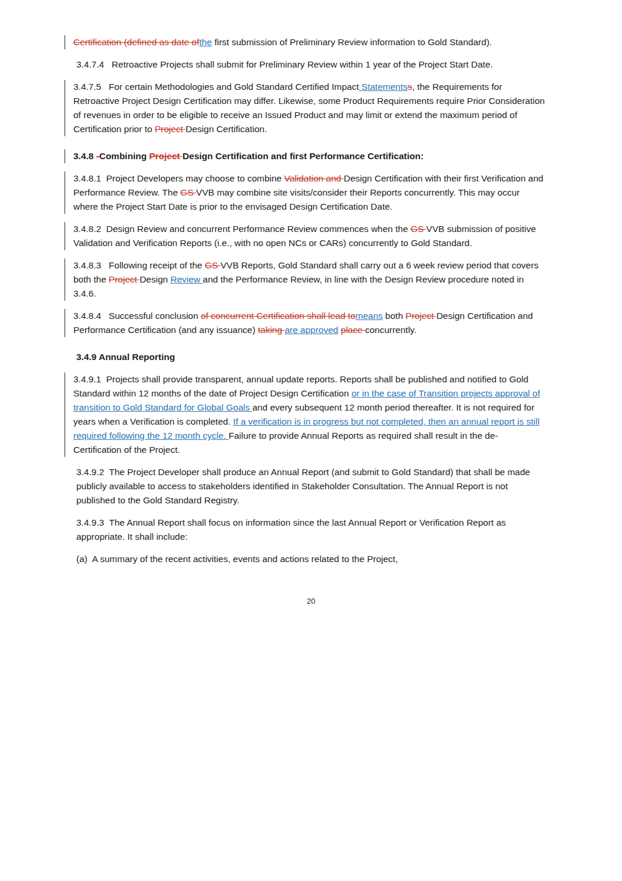Certification (defined as date of the first submission of Preliminary Review information to Gold Standard).
3.4.7.4 Retroactive Projects shall submit for Preliminary Review within 1 year of the Project Start Date.
3.4.7.5 For certain Methodologies and Gold Standard Certified Impact Statements s, the Requirements for Retroactive Project Design Certification may differ. Likewise, some Product Requirements require Prior Consideration of revenues in order to be eligible to receive an Issued Product and may limit or extend the maximum period of Certification prior to Project Design Certification.
3.4.8 -Combining Project Design Certification and first Performance Certification:
3.4.8.1 Project Developers may choose to combine Validation and Design Certification with their first Verification and Performance Review. The GS VVB may combine site visits/consider their Reports concurrently. This may occur where the Project Start Date is prior to the envisaged Design Certification Date.
3.4.8.2 Design Review and concurrent Performance Review commences when the GS VVB submission of positive Validation and Verification Reports (i.e., with no open NCs or CARs) concurrently to Gold Standard.
3.4.8.3 Following receipt of the GS VVB Reports, Gold Standard shall carry out a 6 week review period that covers both the Project Design Review and the Performance Review, in line with the Design Review procedure noted in 3.4.6.
3.4.8.4 Successful conclusion of concurrent Certification shall lead to means both Project Design Certification and Performance Certification (and any issuance) taking are approved place concurrently.
3.4.9 Annual Reporting
3.4.9.1 Projects shall provide transparent, annual update reports. Reports shall be published and notified to Gold Standard within 12 months of the date of Project Design Certification or in the case of Transition projects approval of transition to Gold Standard for Global Goals and every subsequent 12 month period thereafter. It is not required for years when a Verification is completed. If a verification is in progress but not completed, then an annual report is still required following the 12 month cycle. Failure to provide Annual Reports as required shall result in the de-Certification of the Project.
3.4.9.2 The Project Developer shall produce an Annual Report (and submit to Gold Standard) that shall be made publicly available to access to stakeholders identified in Stakeholder Consultation. The Annual Report is not published to the Gold Standard Registry.
3.4.9.3 The Annual Report shall focus on information since the last Annual Report or Verification Report as appropriate. It shall include:
(a) A summary of the recent activities, events and actions related to the Project,
20